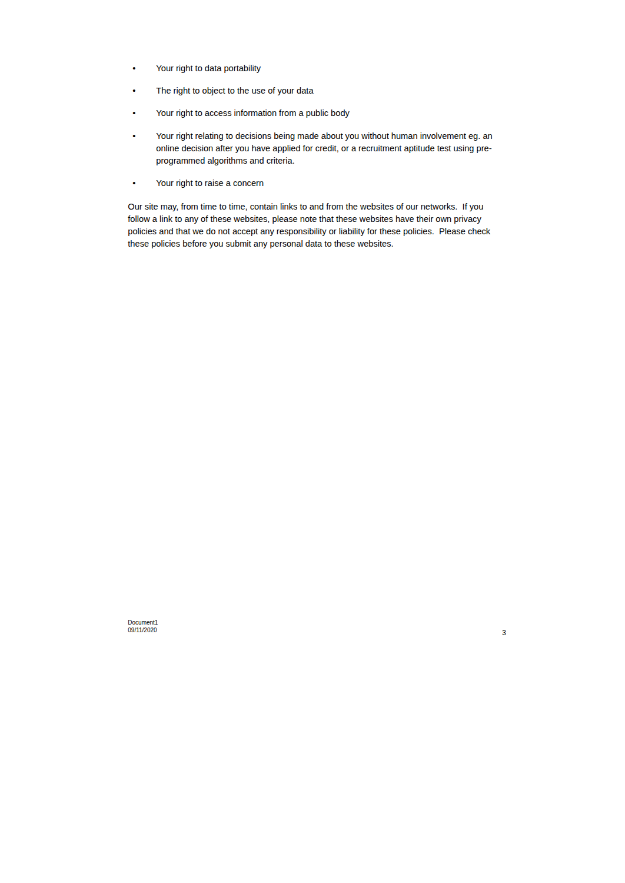Your right to data portability
The right to object to the use of your data
Your right to access information from a public body
Your right relating to decisions being made about you without human involvement eg. an online decision after you have applied for credit, or a recruitment aptitude test using pre-programmed algorithms and criteria.
Your right to raise a concern
Our site may, from time to time, contain links to and from the websites of our networks. If you follow a link to any of these websites, please note that these websites have their own privacy policies and that we do not accept any responsibility or liability for these policies. Please check these policies before you submit any personal data to these websites.
Document1
09/11/2020
3